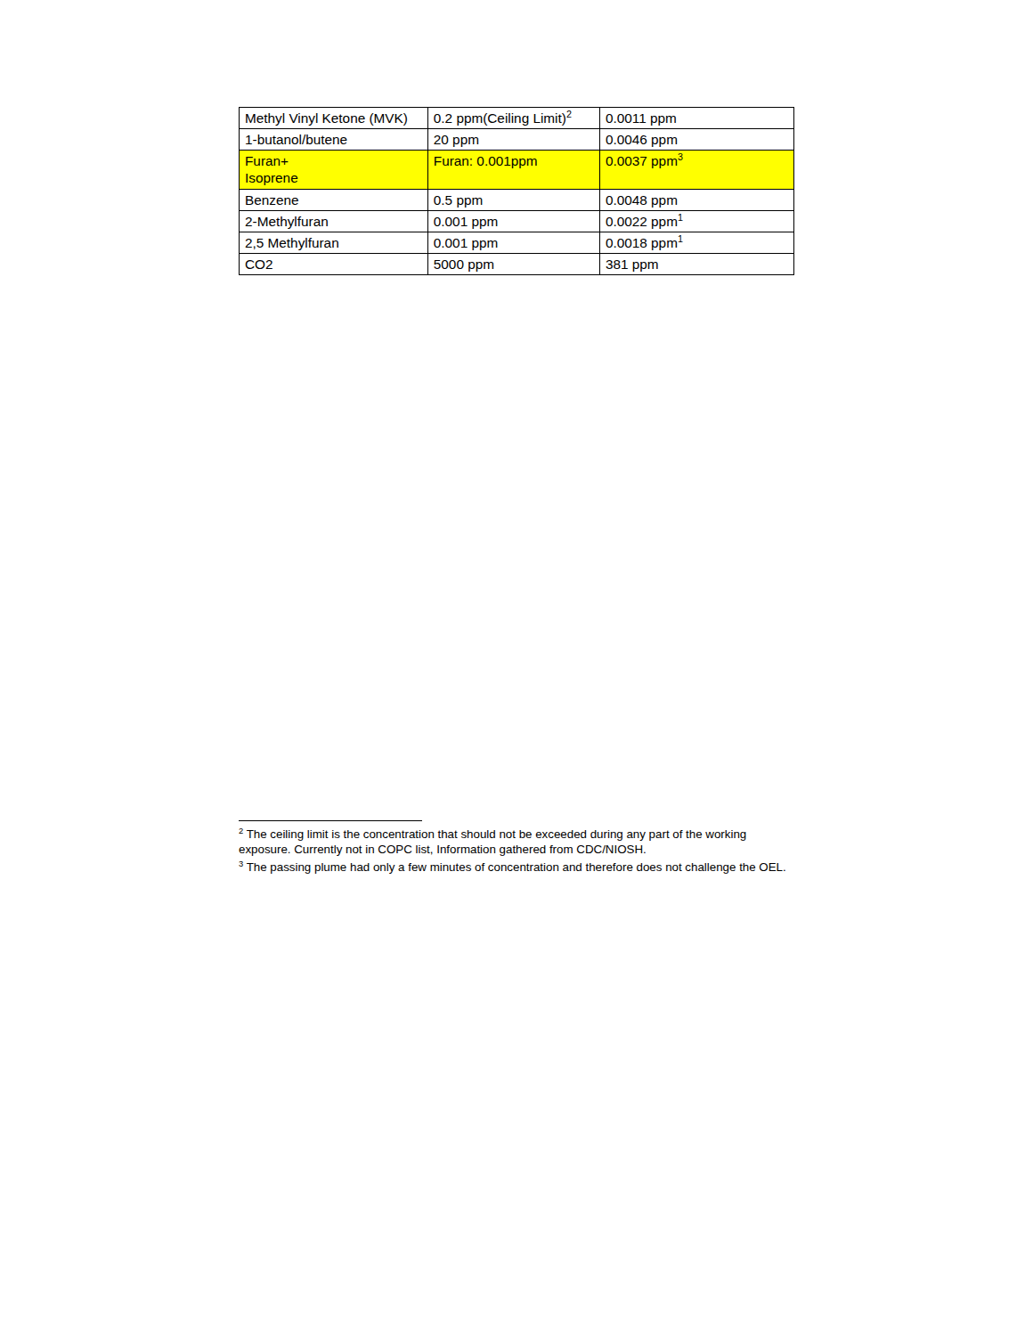| Methyl Vinyl Ketone (MVK) | 0.2 ppm(Ceiling Limit) 2 | 0.0011 ppm |
| 1-butanol/butene | 20 ppm | 0.0046 ppm |
| Furan+ Isoprene | Furan: 0.001ppm | 0.0037 ppm 3 |
| Benzene | 0.5 ppm | 0.0048 ppm |
| 2-Methylfuran | 0.001 ppm | 0.0022 ppm 1 |
| 2,5 Methylfuran | 0.001 ppm | 0.0018 ppm 1 |
| CO2 | 5000 ppm | 381 ppm |
2 The ceiling limit is the concentration that should not be exceeded during any part of the working exposure. Currently not in COPC list, Information gathered from CDC/NIOSH.
3 The passing plume had only a few minutes of concentration and therefore does not challenge the OEL.